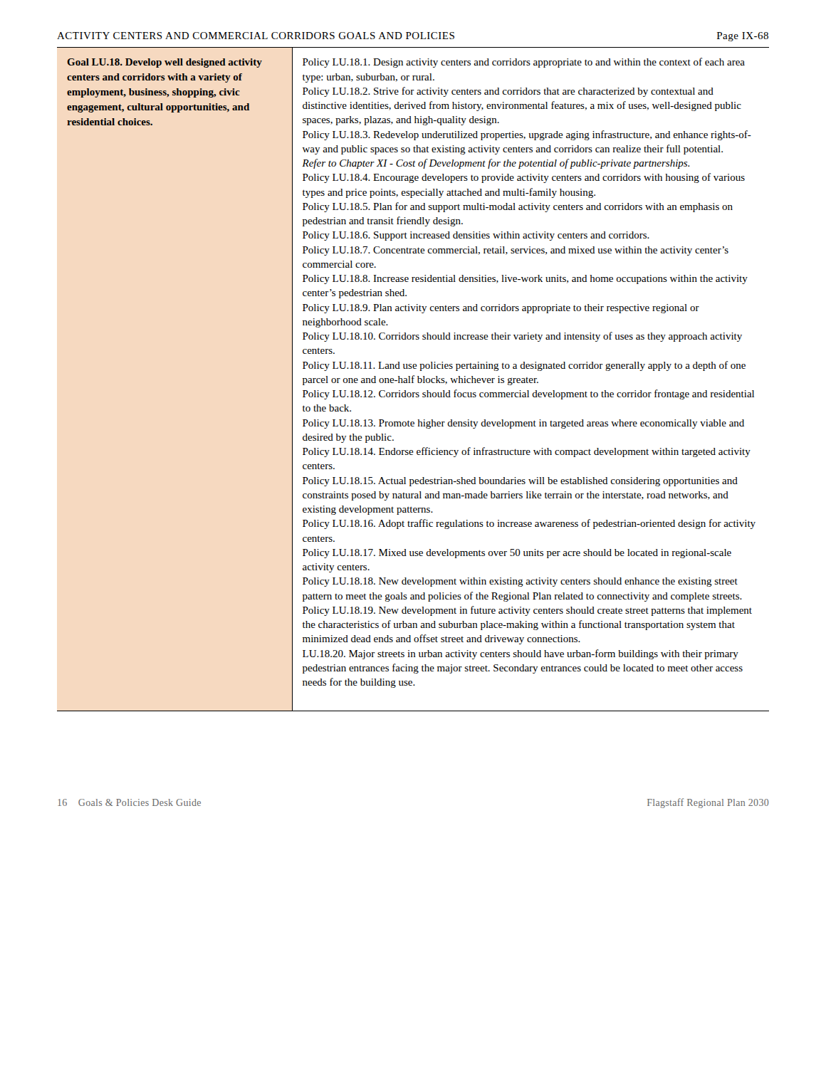ACTIVITY CENTERS AND COMMERCIAL CORRIDORS GOALS AND POLICIES Page IX-68
| Goal LU.18. Develop well designed activity centers and corridors with a variety of employment, business, shopping, civic engagement, cultural opportunities, and residential choices. | Policy LU.18.1. Design activity centers and corridors appropriate to and within the context of each area type: urban, suburban, or rural. Policy LU.18.2. Strive for activity centers and corridors that are characterized by contextual and distinctive identities, derived from history, environmental features, a mix of uses, well-designed public spaces, parks, plazas, and high-quality design. Policy LU.18.3. Redevelop underutilized properties, upgrade aging infrastructure, and enhance rights-of-way and public spaces so that existing activity centers and corridors can realize their full potential. Refer to Chapter XI - Cost of Development for the potential of public-private partnerships. Policy LU.18.4. Encourage developers to provide activity centers and corridors with housing of various types and price points, especially attached and multi-family housing. Policy LU.18.5. Plan for and support multi-modal activity centers and corridors with an emphasis on pedestrian and transit friendly design. Policy LU.18.6. Support increased densities within activity centers and corridors. Policy LU.18.7. Concentrate commercial, retail, services, and mixed use within the activity center’s commercial core. Policy LU.18.8. Increase residential densities, live-work units, and home occupations within the activity center’s pedestrian shed. Policy LU.18.9. Plan activity centers and corridors appropriate to their respective regional or neighborhood scale. Policy LU.18.10. Corridors should increase their variety and intensity of uses as they approach activity centers. Policy LU.18.11. Land use policies pertaining to a designated corridor generally apply to a depth of one parcel or one and one-half blocks, whichever is greater. Policy LU.18.12. Corridors should focus commercial development to the corridor frontage and residential to the back. Policy LU.18.13. Promote higher density development in targeted areas where economically viable and desired by the public. Policy LU.18.14. Endorse efficiency of infrastructure with compact development within targeted activity centers. Policy LU.18.15. Actual pedestrian-shed boundaries will be established considering opportunities and constraints posed by natural and man-made barriers like terrain or the interstate, road networks, and existing development patterns. Policy LU.18.16. Adopt traffic regulations to increase awareness of pedestrian-oriented design for activity centers. Policy LU.18.17. Mixed use developments over 50 units per acre should be located in regional-scale activity centers. Policy LU.18.18. New development within existing activity centers should enhance the existing street pattern to meet the goals and policies of the Regional Plan related to connectivity and complete streets. Policy LU.18.19. New development in future activity centers should create street patterns that implement the characteristics of urban and suburban place-making within a functional transportation system that minimized dead ends and offset street and driveway connections. LU.18.20. Major streets in urban activity centers should have urban-form buildings with their primary pedestrian entrances facing the major street. Secondary entrances could be located to meet other access needs for the building use. |
16 Goals & Policies Desk Guide Flagstaff Regional Plan 2030